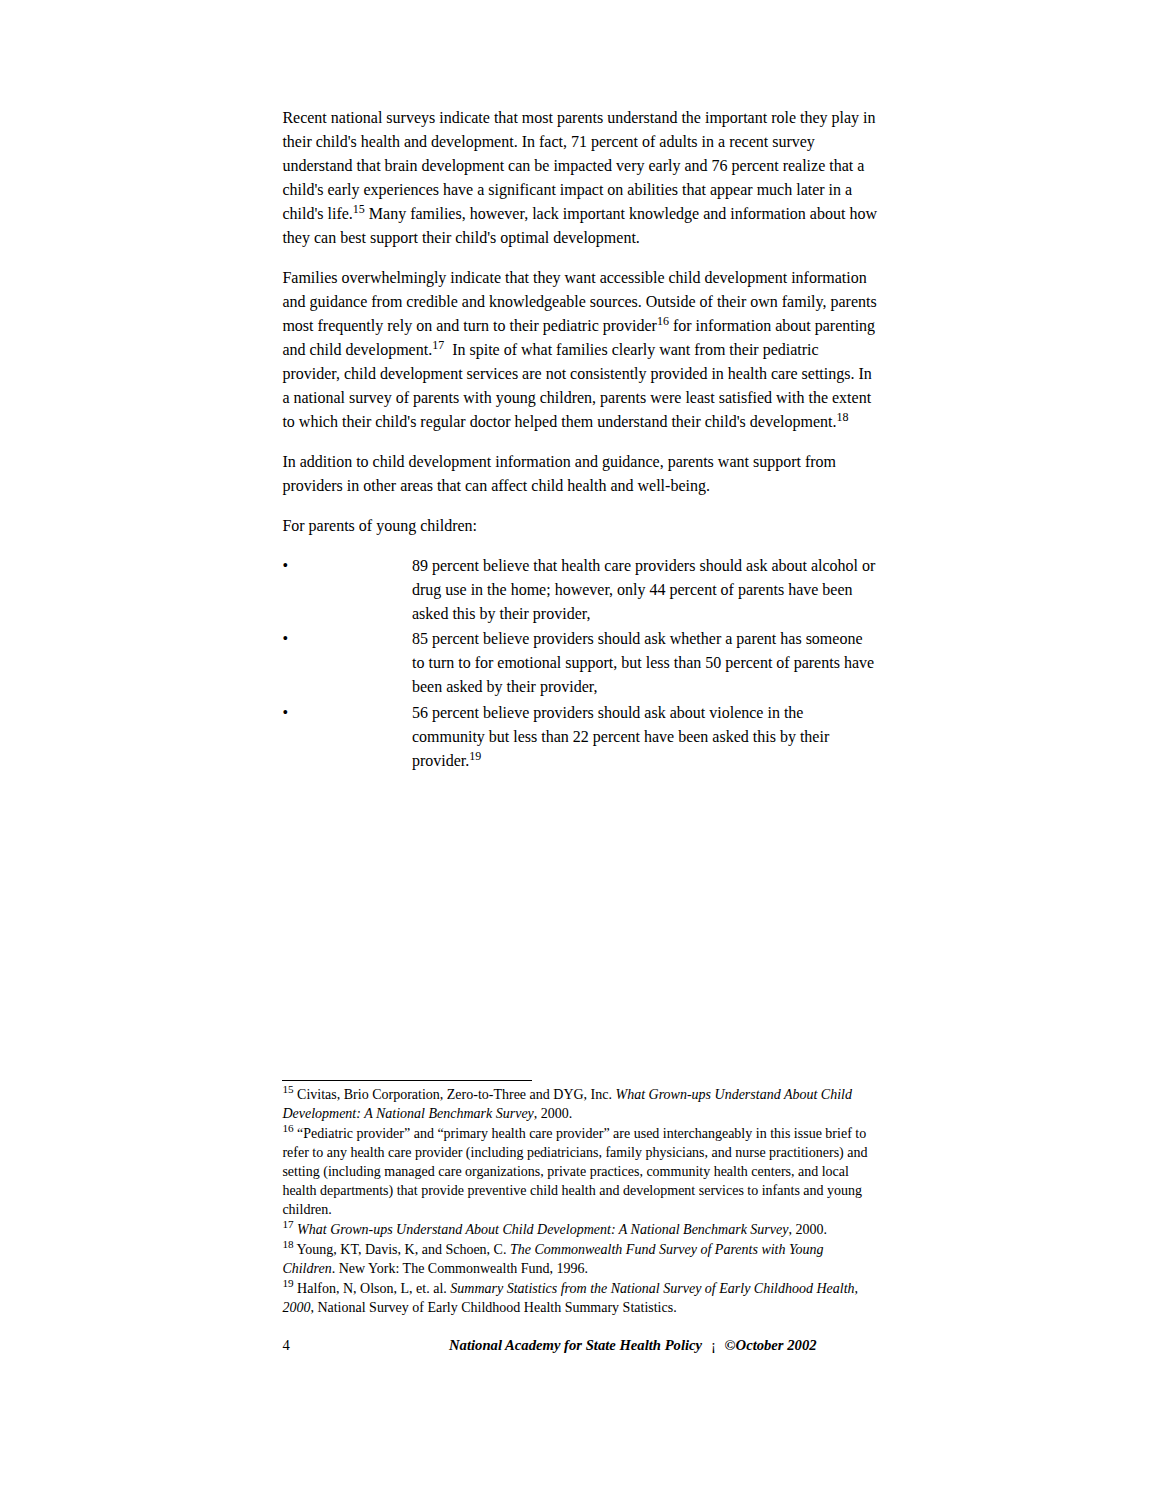Recent national surveys indicate that most parents understand the important role they play in their child's health and development. In fact, 71 percent of adults in a recent survey understand that brain development can be impacted very early and 76 percent realize that a child's early experiences have a significant impact on abilities that appear much later in a child's life.15 Many families, however, lack important knowledge and information about how they can best support their child's optimal development.
Families overwhelmingly indicate that they want accessible child development information and guidance from credible and knowledgeable sources. Outside of their own family, parents most frequently rely on and turn to their pediatric provider16 for information about parenting and child development.17 In spite of what families clearly want from their pediatric provider, child development services are not consistently provided in health care settings. In a national survey of parents with young children, parents were least satisfied with the extent to which their child's regular doctor helped them understand their child's development.18
In addition to child development information and guidance, parents want support from providers in other areas that can affect child health and well-being.
For parents of young children:
•
89 percent believe that health care providers should ask about alcohol or drug use in the home; however, only 44 percent of parents have been asked this by their provider,
•
85 percent believe providers should ask whether a parent has someone to turn to for emotional support, but less than 50 percent of parents have been asked by their provider,
•
56 percent believe providers should ask about violence in the community but less than 22 percent have been asked this by their provider.19
15 Civitas, Brio Corporation, Zero-to-Three and DYG, Inc. What Grown-ups Understand About Child Development: A National Benchmark Survey, 2000.
16 “Pediatric provider” and “primary health care provider” are used interchangeably in this issue brief to refer to any health care provider (including pediatricians, family physicians, and nurse practitioners) and setting (including managed care organizations, private practices, community health centers, and local health departments) that provide preventive child health and development services to infants and young children.
17 What Grown-ups Understand About Child Development: A National Benchmark Survey, 2000.
18 Young, KT, Davis, K, and Schoen, C. The Commonwealth Fund Survey of Parents with Young Children. New York: The Commonwealth Fund, 1996.
19 Halfon, N, Olson, L, et. al. Summary Statistics from the National Survey of Early Childhood Health, 2000, National Survey of Early Childhood Health Summary Statistics.
4
National Academy for State Health Policy ¡ ©October 2002